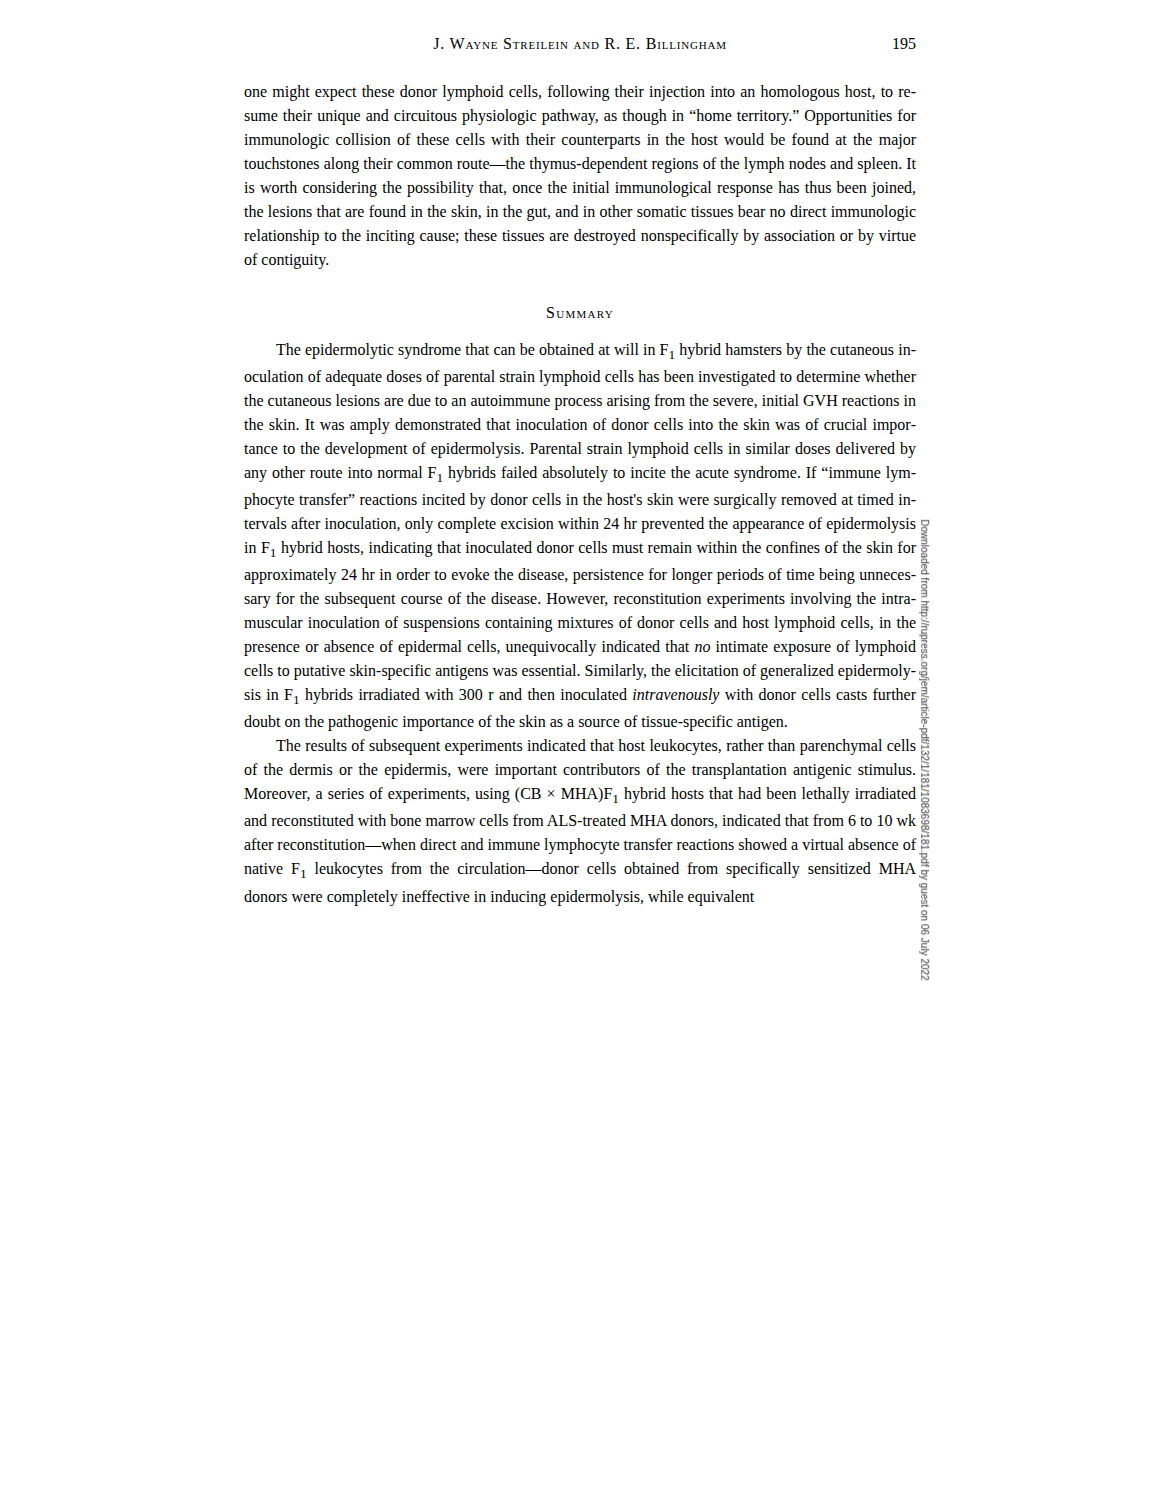J. Wayne Streilein and R. E. Billingham 195
one might expect these donor lymphoid cells, following their injection into an homologous host, to resume their unique and circuitous physiologic pathway, as though in “home territory.” Opportunities for immunologic collision of these cells with their counterparts in the host would be found at the major touchstones along their common route—the thymus-dependent regions of the lymph nodes and spleen. It is worth considering the possibility that, once the initial immunological response has thus been joined, the lesions that are found in the skin, in the gut, and in other somatic tissues bear no direct immunologic relationship to the inciting cause; these tissues are destroyed nonspecifically by association or by virtue of contiguity.
Summary
The epidermolytic syndrome that can be obtained at will in F1 hybrid hamsters by the cutaneous inoculation of adequate doses of parental strain lymphoid cells has been investigated to determine whether the cutaneous lesions are due to an autoimmune process arising from the severe, initial GVH reactions in the skin. It was amply demonstrated that inoculation of donor cells into the skin was of crucial importance to the development of epidermolysis. Parental strain lymphoid cells in similar doses delivered by any other route into normal F1 hybrids failed absolutely to incite the acute syndrome. If “immune lymphocyte transfer” reactions incited by donor cells in the host's skin were surgically removed at timed intervals after inoculation, only complete excision within 24 hr prevented the appearance of epidermolysis in F1 hybrid hosts, indicating that inoculated donor cells must remain within the confines of the skin for approximately 24 hr in order to evoke the disease, persistence for longer periods of time being unnecessary for the subsequent course of the disease. However, reconstitution experiments involving the intramuscular inoculation of suspensions containing mixtures of donor cells and host lymphoid cells, in the presence or absence of epidermal cells, unequivocally indicated that no intimate exposure of lymphoid cells to putative skin-specific antigens was essential. Similarly, the elicitation of generalized epidermolysis in F1 hybrids irradiated with 300 r and then inoculated intravenously with donor cells casts further doubt on the pathogenic importance of the skin as a source of tissue-specific antigen.
The results of subsequent experiments indicated that host leukocytes, rather than parenchymal cells of the dermis or the epidermis, were important contributors of the transplantation antigenic stimulus. Moreover, a series of experiments, using (CB × MHA)F1 hybrid hosts that had been lethally irradiated and reconstituted with bone marrow cells from ALS-treated MHA donors, indicated that from 6 to 10 wk after reconstitution—when direct and immune lymphocyte transfer reactions showed a virtual absence of native F1 leukocytes from the circulation—donor cells obtained from specifically sensitized MHA donors were completely ineffective in inducing epidermolysis, while equivalent
Downloaded from http://rupress.org/jem/article-pdf/132/1/181/1083698/181.pdf by guest on 06 July 2022